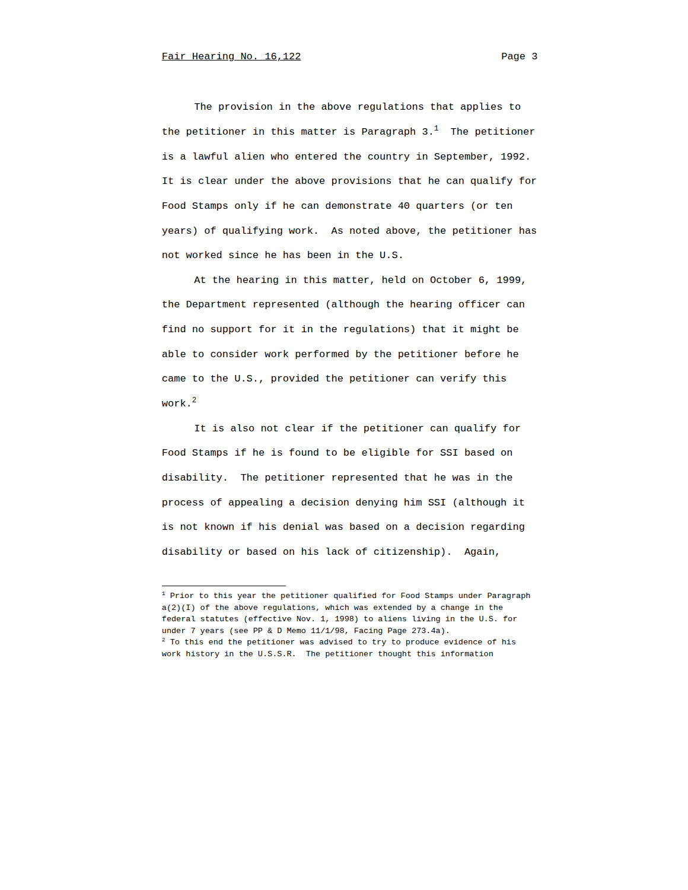Fair Hearing No. 16,122 Page 3
The provision in the above regulations that applies to the petitioner in this matter is Paragraph 3.1 The petitioner is a lawful alien who entered the country in September, 1992. It is clear under the above provisions that he can qualify for Food Stamps only if he can demonstrate 40 quarters (or ten years) of qualifying work. As noted above, the petitioner has not worked since he has been in the U.S.
At the hearing in this matter, held on October 6, 1999, the Department represented (although the hearing officer can find no support for it in the regulations) that it might be able to consider work performed by the petitioner before he came to the U.S., provided the petitioner can verify this work.2
It is also not clear if the petitioner can qualify for Food Stamps if he is found to be eligible for SSI based on disability. The petitioner represented that he was in the process of appealing a decision denying him SSI (although it is not known if his denial was based on a decision regarding disability or based on his lack of citizenship). Again,
1 Prior to this year the petitioner qualified for Food Stamps under Paragraph a(2)(I) of the above regulations, which was extended by a change in the federal statutes (effective Nov. 1, 1998) to aliens living in the U.S. for under 7 years (see PP & D Memo 11/1/98, Facing Page 273.4a).
2 To this end the petitioner was advised to try to produce evidence of his work history in the U.S.S.R. The petitioner thought this information